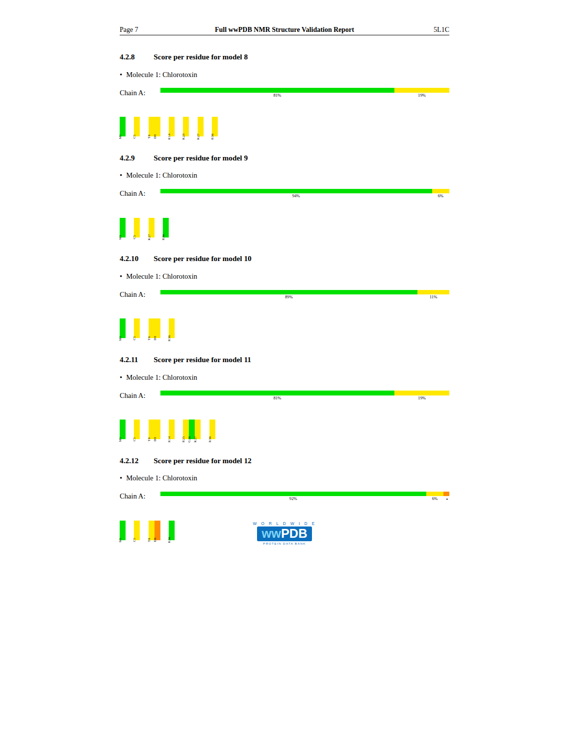Page 7
Full wwPDB NMR Structure Validation Report
5L1C
4.2.8 Score per residue for model 8
Molecule 1: Chlorotoxin
Chain A:
81% 19%
M1
C5
T8
D9
R14
K23
K27
R36
4.2.9 Score per residue for model 9
Molecule 1: Chlorotoxin
Chain A:
94% 6%
M1
C5
K27
R36
4.2.10 Score per residue for model 10
Molecule 1: Chlorotoxin
Chain A:
89% 11%
M1
C5
T8
D9
R36
4.2.11 Score per residue for model 11
Molecule 1: Chlorotoxin
Chain A:
81% 19%
M1
C5
T8
D9
R14
R25
G26
K27
R36
4.2.12 Score per residue for model 12
Molecule 1: Chlorotoxin
Chain A:
92% 6% •
M1
C5
T8
D9
R36
W O R L D W I D E
ww PDB
PROTEIN DATA BANK